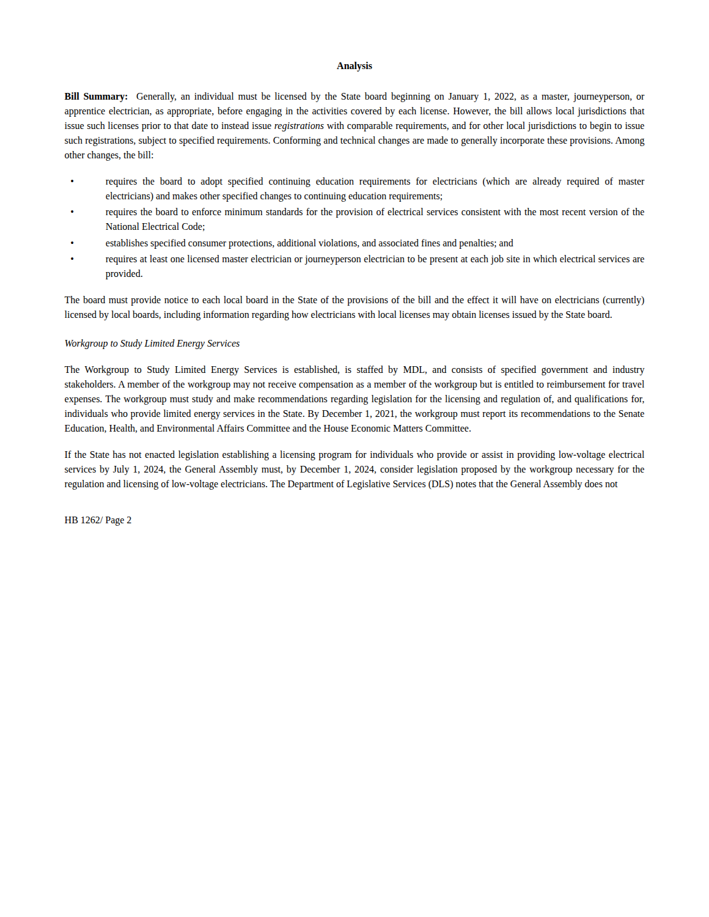Analysis
Bill Summary: Generally, an individual must be licensed by the State board beginning on January 1, 2022, as a master, journeyperson, or apprentice electrician, as appropriate, before engaging in the activities covered by each license. However, the bill allows local jurisdictions that issue such licenses prior to that date to instead issue registrations with comparable requirements, and for other local jurisdictions to begin to issue such registrations, subject to specified requirements. Conforming and technical changes are made to generally incorporate these provisions. Among other changes, the bill:
requires the board to adopt specified continuing education requirements for electricians (which are already required of master electricians) and makes other specified changes to continuing education requirements;
requires the board to enforce minimum standards for the provision of electrical services consistent with the most recent version of the National Electrical Code;
establishes specified consumer protections, additional violations, and associated fines and penalties; and
requires at least one licensed master electrician or journeyperson electrician to be present at each job site in which electrical services are provided.
The board must provide notice to each local board in the State of the provisions of the bill and the effect it will have on electricians (currently) licensed by local boards, including information regarding how electricians with local licenses may obtain licenses issued by the State board.
Workgroup to Study Limited Energy Services
The Workgroup to Study Limited Energy Services is established, is staffed by MDL, and consists of specified government and industry stakeholders. A member of the workgroup may not receive compensation as a member of the workgroup but is entitled to reimbursement for travel expenses. The workgroup must study and make recommendations regarding legislation for the licensing and regulation of, and qualifications for, individuals who provide limited energy services in the State. By December 1, 2021, the workgroup must report its recommendations to the Senate Education, Health, and Environmental Affairs Committee and the House Economic Matters Committee.
If the State has not enacted legislation establishing a licensing program for individuals who provide or assist in providing low-voltage electrical services by July 1, 2024, the General Assembly must, by December 1, 2024, consider legislation proposed by the workgroup necessary for the regulation and licensing of low-voltage electricians. The Department of Legislative Services (DLS) notes that the General Assembly does not
HB 1262/ Page 2